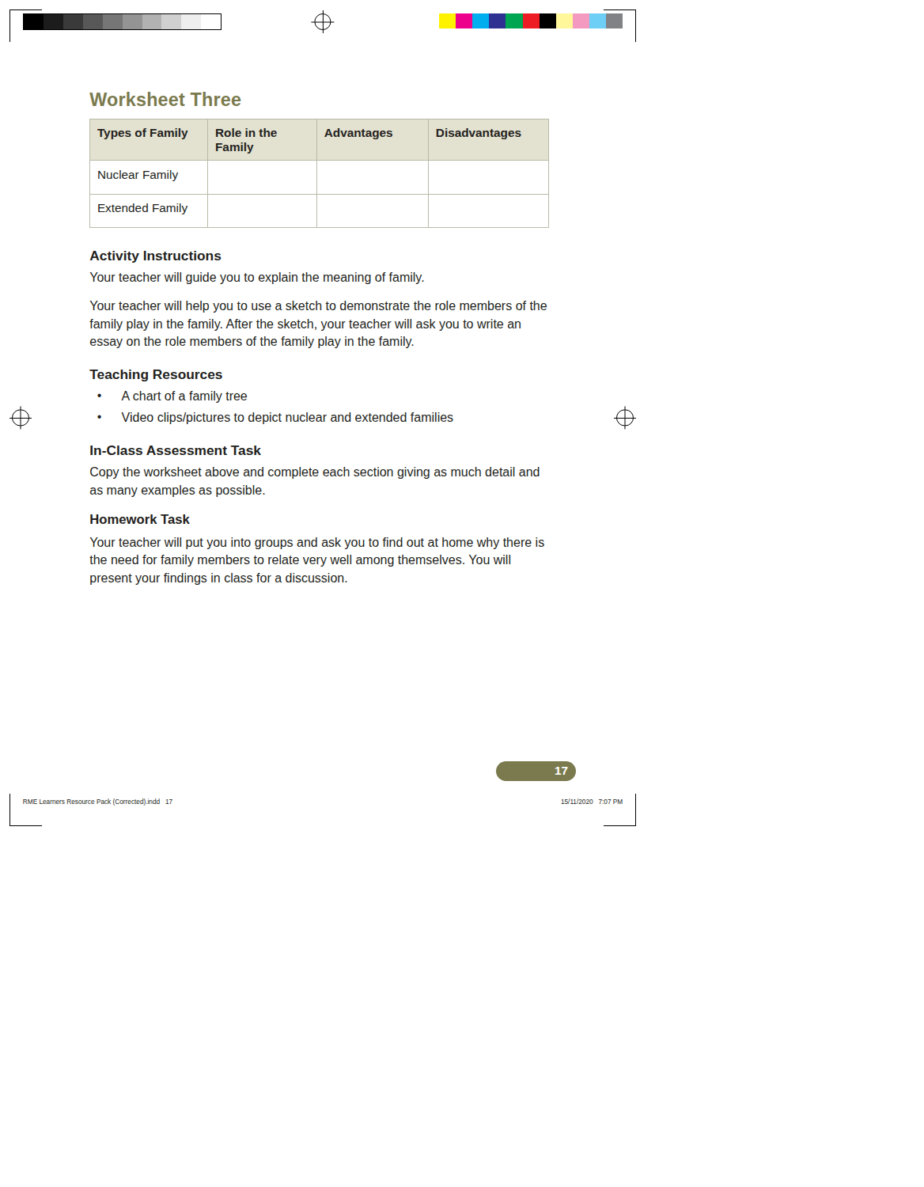Worksheet Three
| Types of Family | Role in the Family | Advantages | Disadvantages |
| --- | --- | --- | --- |
| Nuclear Family | | | |
| Extended Family | | | |
Activity Instructions
Your teacher will guide you to explain the meaning of family.
Your teacher will help you to use a sketch to demonstrate the role members of the family play in the family. After the sketch, your teacher will ask you to write an essay on the role members of the family play in the family.
Teaching Resources
A chart of a family tree
Video clips/pictures to depict nuclear and extended families
In-Class Assessment Task
Copy the worksheet above and complete each section giving as much detail and as many examples as possible.
Homework Task
Your teacher will put you into groups and ask you to find out at home why there is the need for family members to relate very well among themselves. You will present your findings in class for a discussion.
17
RME Learners Resource Pack (Corrected).indd 17
15/11/2020 7:07 PM